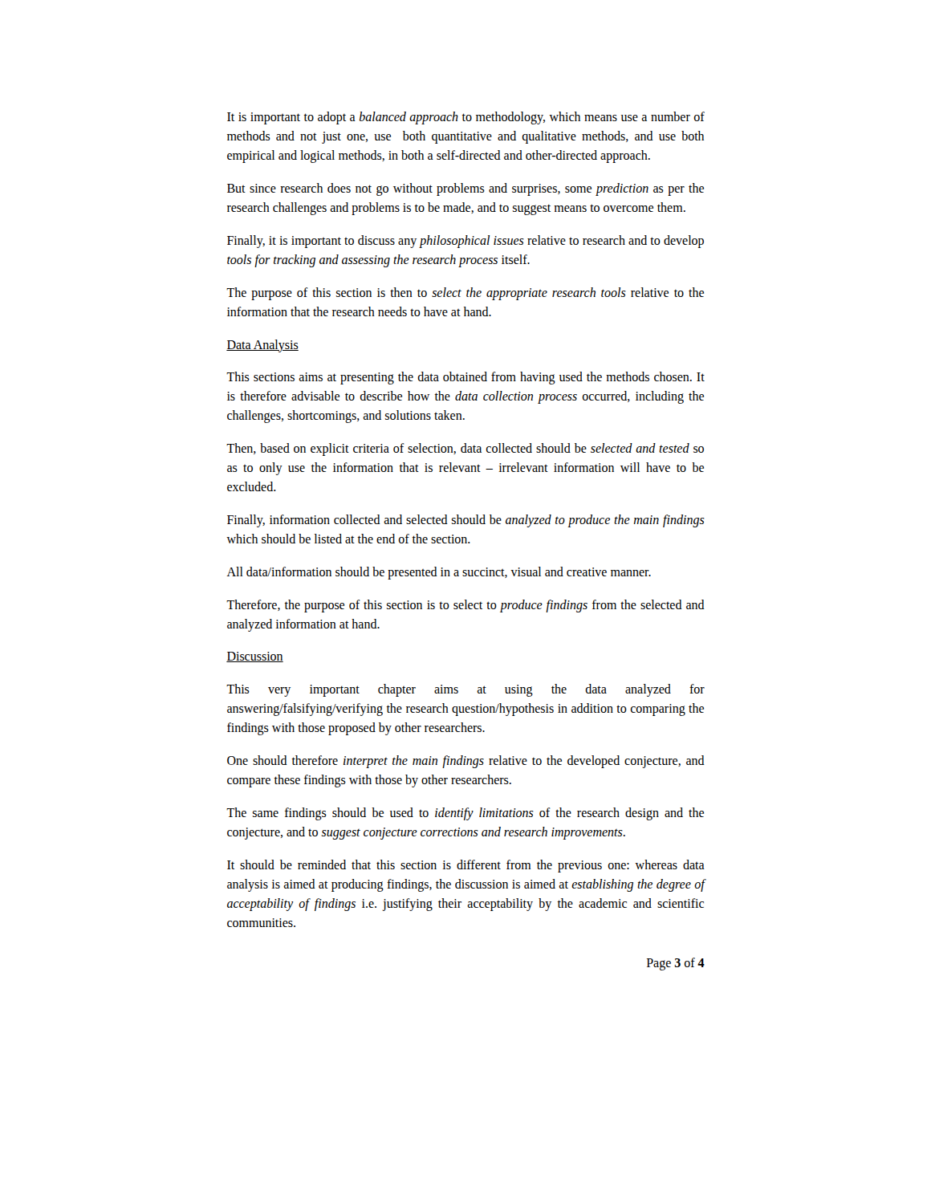It is important to adopt a balanced approach to methodology, which means use a number of methods and not just one, use both quantitative and qualitative methods, and use both empirical and logical methods, in both a self-directed and other-directed approach.
But since research does not go without problems and surprises, some prediction as per the research challenges and problems is to be made, and to suggest means to overcome them.
Finally, it is important to discuss any philosophical issues relative to research and to develop tools for tracking and assessing the research process itself.
The purpose of this section is then to select the appropriate research tools relative to the information that the research needs to have at hand.
Data Analysis
This sections aims at presenting the data obtained from having used the methods chosen. It is therefore advisable to describe how the data collection process occurred, including the challenges, shortcomings, and solutions taken.
Then, based on explicit criteria of selection, data collected should be selected and tested so as to only use the information that is relevant – irrelevant information will have to be excluded.
Finally, information collected and selected should be analyzed to produce the main findings which should be listed at the end of the section.
All data/information should be presented in a succinct, visual and creative manner.
Therefore, the purpose of this section is to select to produce findings from the selected and analyzed information at hand.
Discussion
This very important chapter aims at using the data analyzed for answering/falsifying/verifying the research question/hypothesis in addition to comparing the findings with those proposed by other researchers.
One should therefore interpret the main findings relative to the developed conjecture, and compare these findings with those by other researchers.
The same findings should be used to identify limitations of the research design and the conjecture, and to suggest conjecture corrections and research improvements.
It should be reminded that this section is different from the previous one: whereas data analysis is aimed at producing findings, the discussion is aimed at establishing the degree of acceptability of findings i.e. justifying their acceptability by the academic and scientific communities.
Page 3 of 4